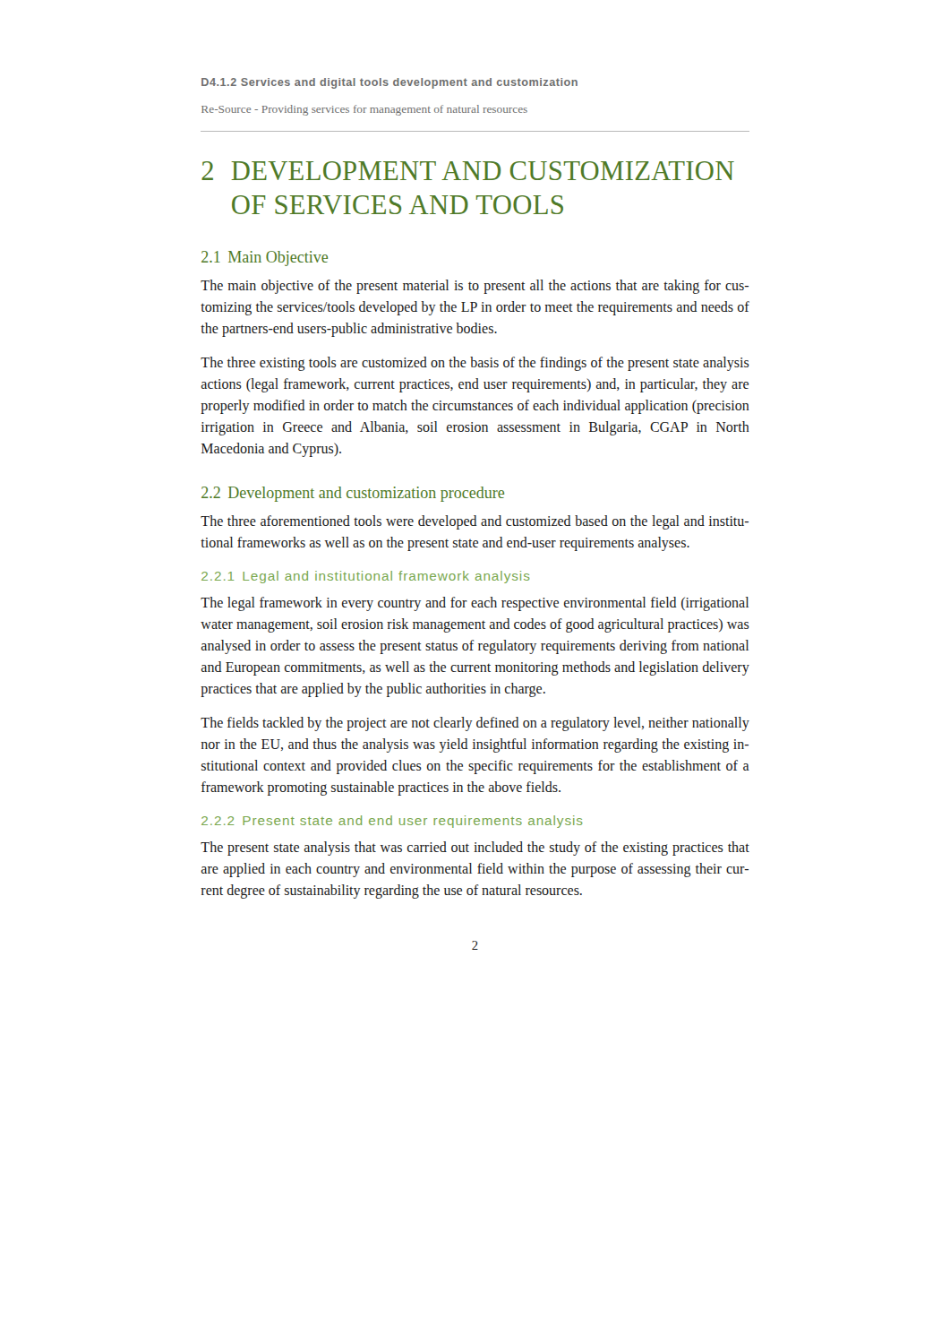D4.1.2 Services and digital tools development and customization
Re-Source - Providing services for management of natural resources
2 DEVELOPMENT AND CUSTOMIZATION OF SERVICES AND TOOLS
2.1 Main Objective
The main objective of the present material is to present all the actions that are taking for customizing the services/tools developed by the LP in order to meet the requirements and needs of the partners-end users-public administrative bodies.
The three existing tools are customized on the basis of the findings of the present state analysis actions (legal framework, current practices, end user requirements) and, in particular, they are properly modified in order to match the circumstances of each individual application (precision irrigation in Greece and Albania, soil erosion assessment in Bulgaria, CGAP in North Macedonia and Cyprus).
2.2 Development and customization procedure
The three aforementioned tools were developed and customized based on the legal and institutional frameworks as well as on the present state and end-user requirements analyses.
2.2.1 Legal and institutional framework analysis
The legal framework in every country and for each respective environmental field (irrigational water management, soil erosion risk management and codes of good agricultural practices) was analysed in order to assess the present status of regulatory requirements deriving from national and European commitments, as well as the current monitoring methods and legislation delivery practices that are applied by the public authorities in charge.
The fields tackled by the project are not clearly defined on a regulatory level, neither nationally nor in the EU, and thus the analysis was yield insightful information regarding the existing institutional context and provided clues on the specific requirements for the establishment of a framework promoting sustainable practices in the above fields.
2.2.2 Present state and end user requirements analysis
The present state analysis that was carried out included the study of the existing practices that are applied in each country and environmental field within the purpose of assessing their current degree of sustainability regarding the use of natural resources.
2